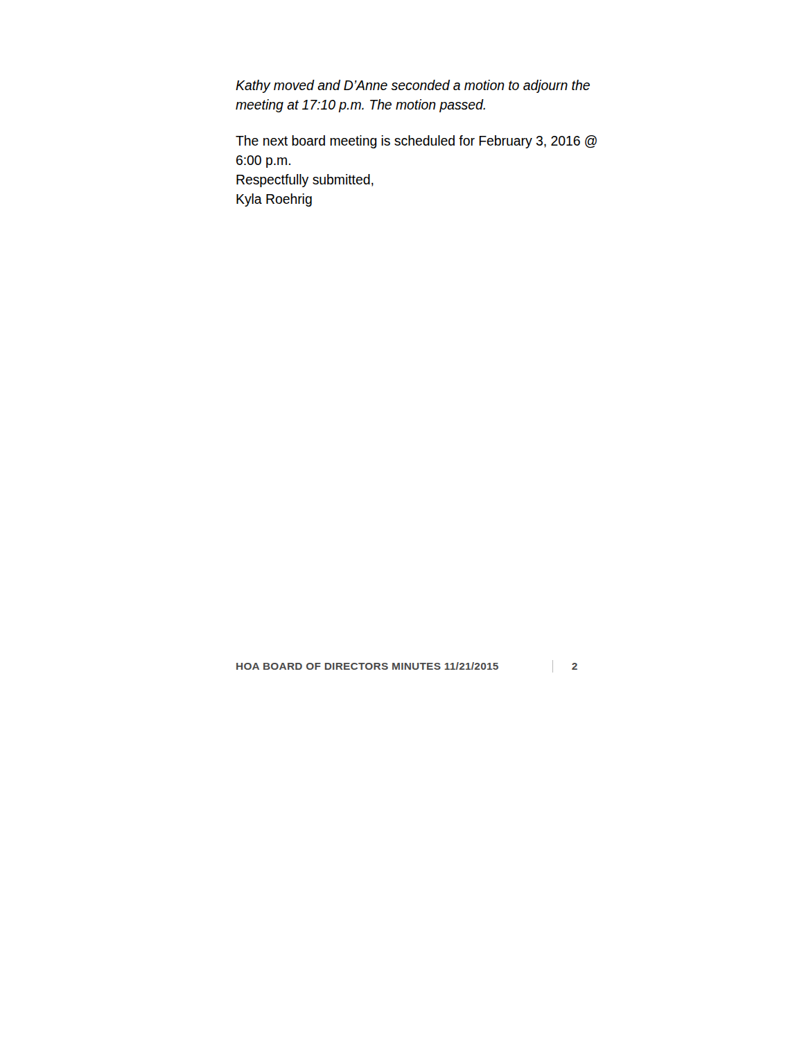Kathy moved and D’Anne seconded a motion to adjourn the meeting at 17:10 p.m. The motion passed.
The next board meeting is scheduled for February 3, 2016 @ 6:00 p.m.
Respectfully submitted,
Kyla Roehrig
HOA BOARD OF DIRECTORS MINUTES 11/21/2015 2